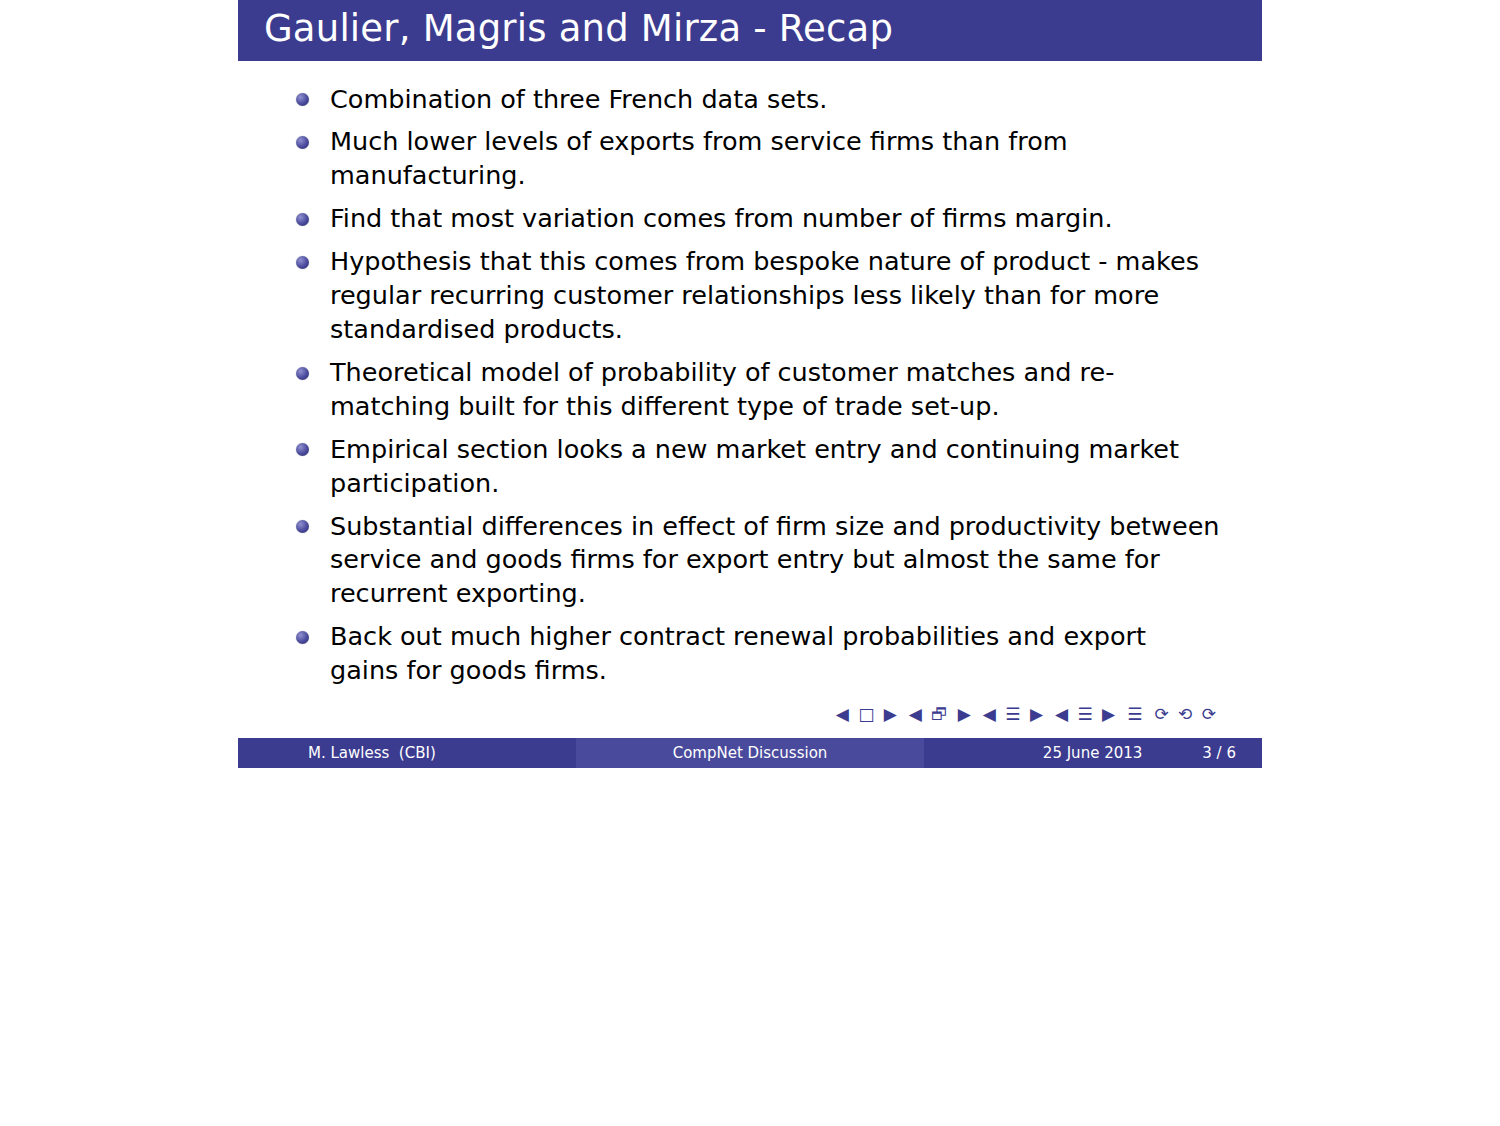Gaulier, Magris and Mirza - Recap
Combination of three French data sets.
Much lower levels of exports from service firms than from manufacturing.
Find that most variation comes from number of firms margin.
Hypothesis that this comes from bespoke nature of product - makes regular recurring customer relationships less likely than for more standardised products.
Theoretical model of probability of customer matches and re-matching built for this different type of trade set-up.
Empirical section looks a new market entry and continuing market participation.
Substantial differences in effect of firm size and productivity between service and goods firms for export entry but almost the same for recurrent exporting.
Back out much higher contract renewal probabilities and export gains for goods firms.
◀ □ ▶◀ 🗗 ▶◀ ☰ ▶◀ ☰ ▶☰⟳ ⟲ ⟳
M. Lawless (CBI)
CompNet Discussion
25 June 20133 / 6